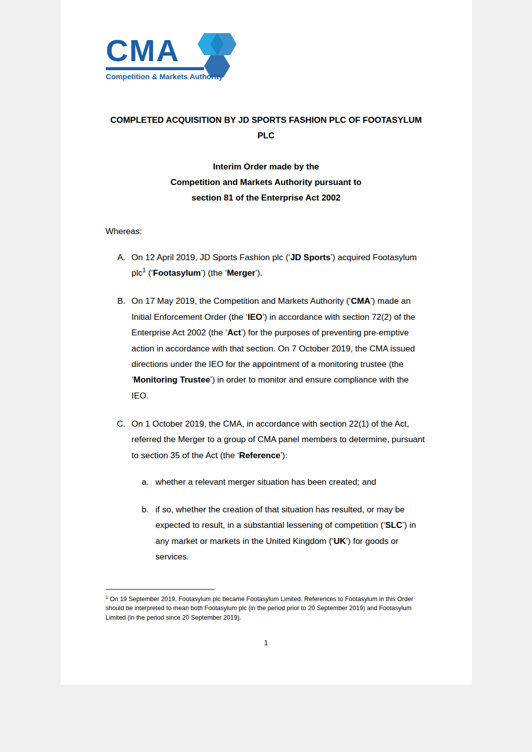CMA Competition & Markets Authority
Completed acquisition by JD Sports Fashion plc of Footasylum plc
Interim Order made by the
Competition and Markets Authority pursuant to
section 81 of the Enterprise Act 2002
Whereas:
On 12 April 2019, JD Sports Fashion plc (‘JD Sports’) acquired Footasylum plc1 (‘Footasylum’) (the ‘Merger’).
On 17 May 2019, the Competition and Markets Authority (‘CMA’) made an Initial Enforcement Order (the ‘IEO’) in accordance with section 72(2) of the Enterprise Act 2002 (the ‘Act’) for the purposes of preventing pre-emptive action in accordance with that section. On 7 October 2019, the CMA issued directions under the IEO for the appointment of a monitoring trustee (the ‘Monitoring Trustee’) in order to monitor and ensure compliance with the IEO.
On 1 October 2019, the CMA, in accordance with section 22(1) of the Act, referred the Merger to a group of CMA panel members to determine, pursuant to section 35 of the Act (the ‘Reference’):
whether a relevant merger situation has been created; and
if so, whether the creation of that situation has resulted, or may be expected to result, in a substantial lessening of competition (‘SLC’) in any market or markets in the United Kingdom (‘UK’) for goods or services.
1 On 19 September 2019, Footasylum plc became Footasylum Limited. References to Footasylum in this Order should be interpreted to mean both Footasylum plc (in the period prior to 20 September 2019) and Footasylum Limited (in the period since 20 September 2019).
1